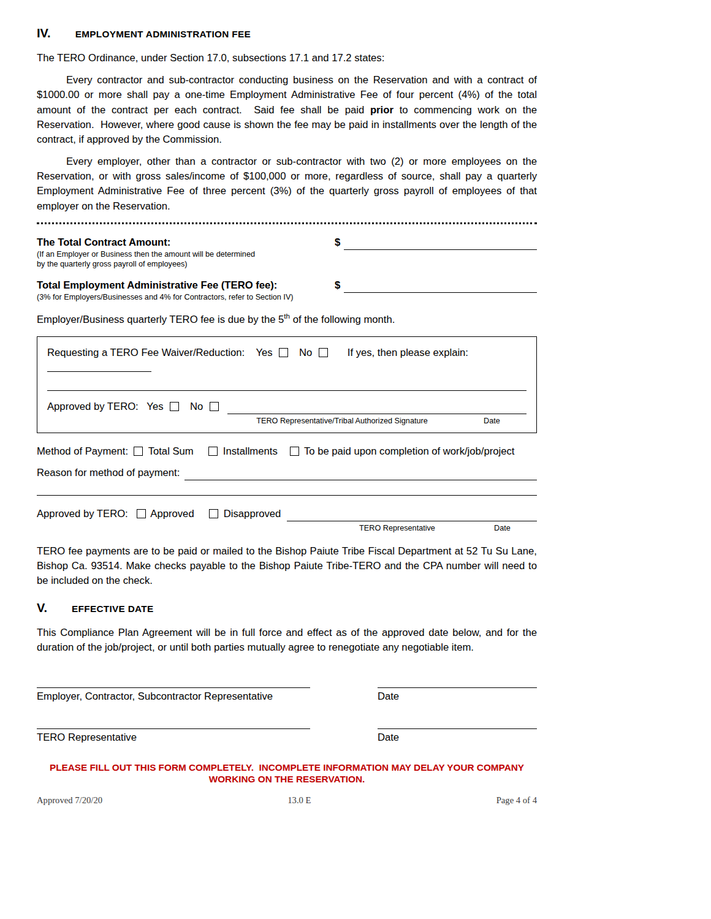IV. EMPLOYMENT ADMINISTRATION FEE
The TERO Ordinance, under Section 17.0, subsections 17.1 and 17.2 states:
Every contractor and sub-contractor conducting business on the Reservation and with a contract of $1000.00 or more shall pay a one-time Employment Administrative Fee of four percent (4%) of the total amount of the contract per each contract. Said fee shall be paid prior to commencing work on the Reservation. However, where good cause is shown the fee may be paid in installments over the length of the contract, if approved by the Commission.
Every employer, other than a contractor or sub-contractor with two (2) or more employees on the Reservation, or with gross sales/income of $100,000 or more, regardless of source, shall pay a quarterly Employment Administrative Fee of three percent (3%) of the quarterly gross payroll of employees of that employer on the Reservation.
The Total Contract Amount:
(If an Employer or Business then the amount will be determined
by the quarterly gross payroll of employees)
$
Total Employment Administrative Fee (TERO fee):
(3% for Employers/Businesses and 4% for Contractors, refer to Section IV)
$
Employer/Business quarterly TERO fee is due by the 5th of the following month.
Requesting a TERO Fee Waiver/Reduction: Yes No If yes, then please explain:
Approved by TERO: Yes No
TERO Representative/Tribal Authorized Signature Date
Method of Payment: Total Sum Installments To be paid upon completion of work/job/project
Reason for method of payment:
Approved by TERO: Approved Disapproved
TERO Representative Date
TERO fee payments are to be paid or mailed to the Bishop Paiute Tribe Fiscal Department at 52 Tu Su Lane, Bishop Ca. 93514. Make checks payable to the Bishop Paiute Tribe-TERO and the CPA number will need to be included on the check.
V. EFFECTIVE DATE
This Compliance Plan Agreement will be in full force and effect as of the approved date below, and for the duration of the job/project, or until both parties mutually agree to renegotiate any negotiable item.
Employer, Contractor, Subcontractor Representative
Date
TERO Representative
Date
PLEASE FILL OUT THIS FORM COMPLETELY. INCOMPLETE INFORMATION MAY DELAY YOUR COMPANY
WORKING ON THE RESERVATION.
Approved 7/20/20 13.0 E Page 4 of 4